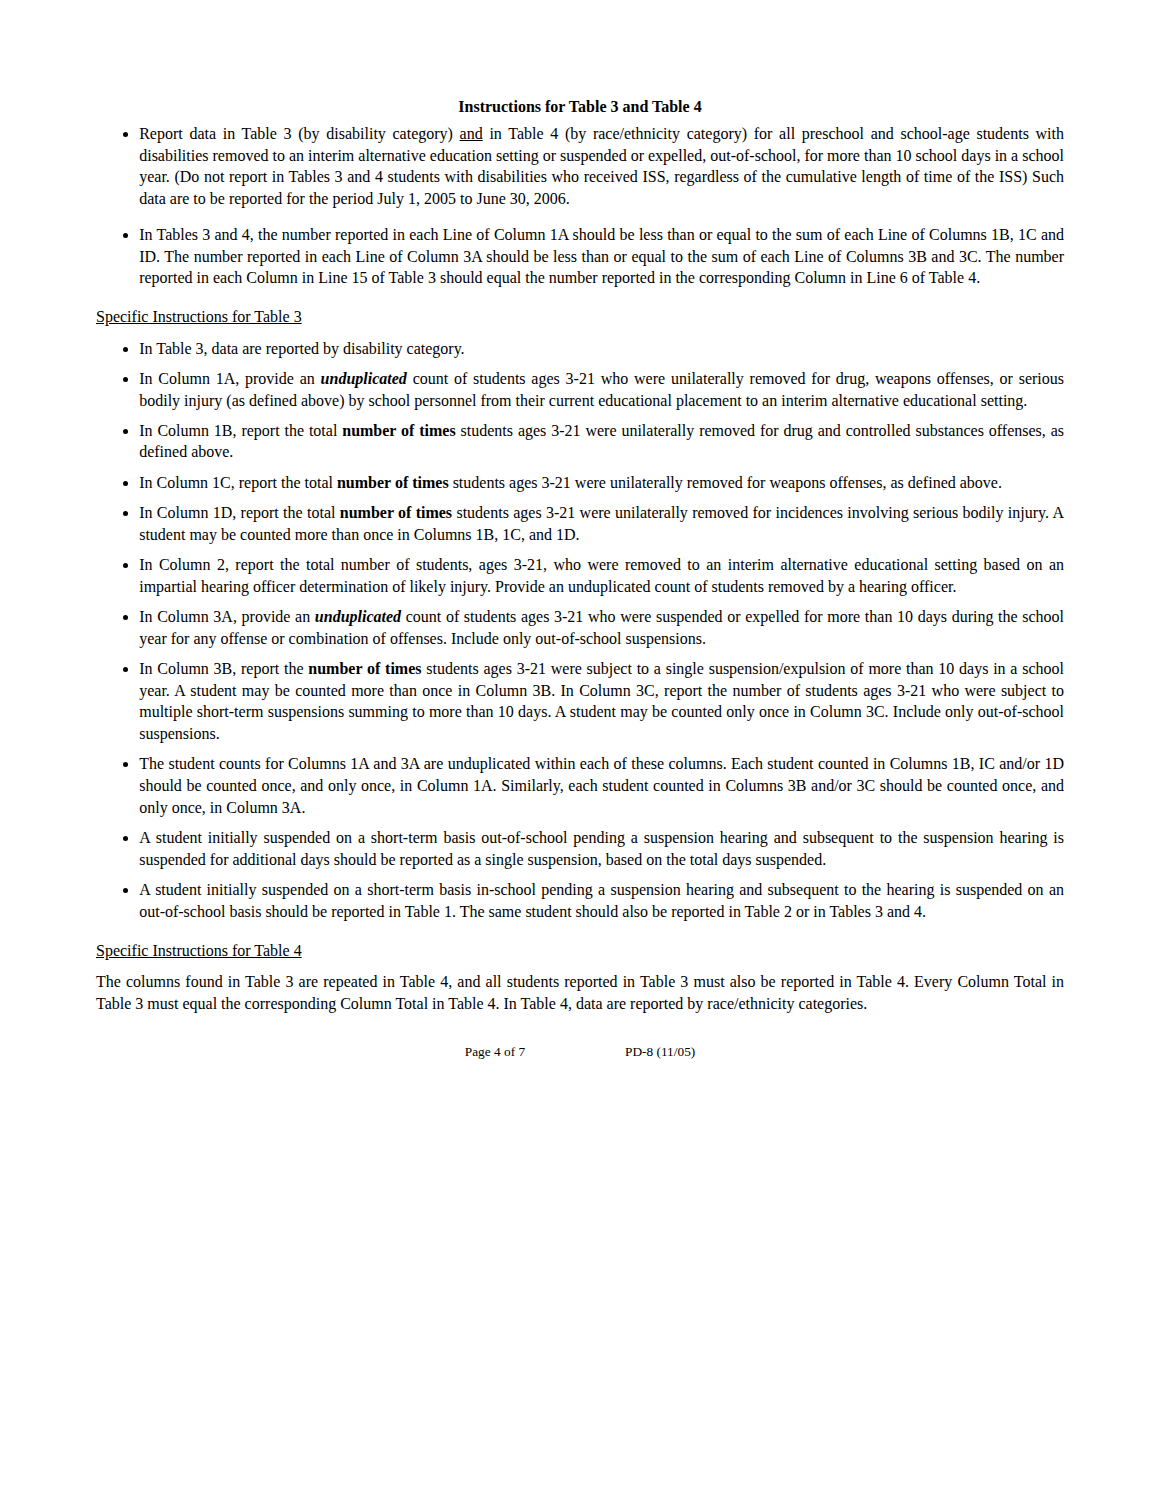Instructions for Table 3 and Table 4
Report data in Table 3 (by disability category) and in Table 4 (by race/ethnicity category) for all preschool and school-age students with disabilities removed to an interim alternative education setting or suspended or expelled, out-of-school, for more than 10 school days in a school year. (Do not report in Tables 3 and 4 students with disabilities who received ISS, regardless of the cumulative length of time of the ISS) Such data are to be reported for the period July 1, 2005 to June 30, 2006.
In Tables 3 and 4, the number reported in each Line of Column 1A should be less than or equal to the sum of each Line of Columns 1B, 1C and ID. The number reported in each Line of Column 3A should be less than or equal to the sum of each Line of Columns 3B and 3C. The number reported in each Column in Line 15 of Table 3 should equal the number reported in the corresponding Column in Line 6 of Table 4.
Specific Instructions for Table 3
In Table 3, data are reported by disability category.
In Column 1A, provide an unduplicated count of students ages 3-21 who were unilaterally removed for drug, weapons offenses, or serious bodily injury (as defined above) by school personnel from their current educational placement to an interim alternative educational setting.
In Column 1B, report the total number of times students ages 3-21 were unilaterally removed for drug and controlled substances offenses, as defined above.
In Column 1C, report the total number of times students ages 3-21 were unilaterally removed for weapons offenses, as defined above.
In Column 1D, report the total number of times students ages 3-21 were unilaterally removed for incidences involving serious bodily injury. A student may be counted more than once in Columns 1B, 1C, and 1D.
In Column 2, report the total number of students, ages 3-21, who were removed to an interim alternative educational setting based on an impartial hearing officer determination of likely injury. Provide an unduplicated count of students removed by a hearing officer.
In Column 3A, provide an unduplicated count of students ages 3-21 who were suspended or expelled for more than 10 days during the school year for any offense or combination of offenses. Include only out-of-school suspensions.
In Column 3B, report the number of times students ages 3-21 were subject to a single suspension/expulsion of more than 10 days in a school year. A student may be counted more than once in Column 3B. In Column 3C, report the number of students ages 3-21 who were subject to multiple short-term suspensions summing to more than 10 days. A student may be counted only once in Column 3C. Include only out-of-school suspensions.
The student counts for Columns 1A and 3A are unduplicated within each of these columns. Each student counted in Columns 1B, IC and/or 1D should be counted once, and only once, in Column 1A. Similarly, each student counted in Columns 3B and/or 3C should be counted once, and only once, in Column 3A.
A student initially suspended on a short-term basis out-of-school pending a suspension hearing and subsequent to the suspension hearing is suspended for additional days should be reported as a single suspension, based on the total days suspended.
A student initially suspended on a short-term basis in-school pending a suspension hearing and subsequent to the hearing is suspended on an out-of-school basis should be reported in Table 1. The same student should also be reported in Table 2 or in Tables 3 and 4.
Specific Instructions for Table 4
The columns found in Table 3 are repeated in Table 4, and all students reported in Table 3 must also be reported in Table 4. Every Column Total in Table 3 must equal the corresponding Column Total in Table 4. In Table 4, data are reported by race/ethnicity categories.
Page 4 of 7 PD-8 (11/05)